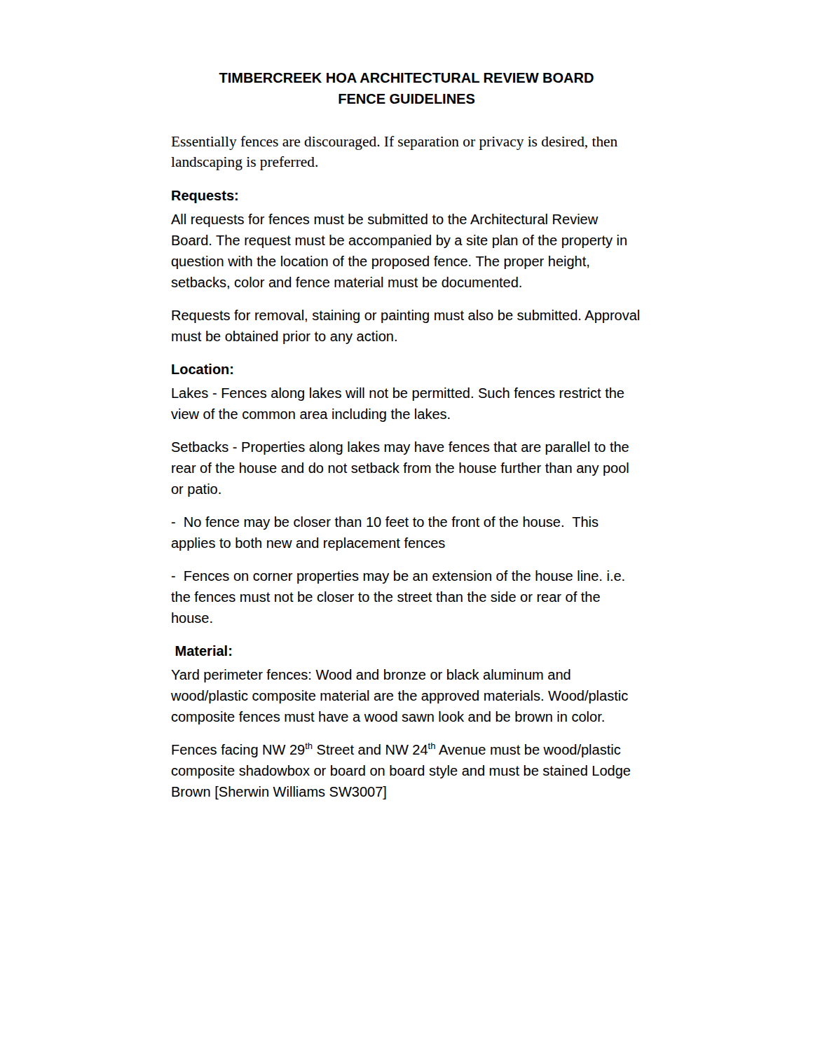TIMBERCREEK HOA ARCHITECTURAL REVIEW BOARD
FENCE GUIDELINES
Essentially fences are discouraged. If separation or privacy is desired, then landscaping is preferred.
Requests:
All requests for fences must be submitted to the Architectural Review Board. The request must be accompanied by a site plan of the property in question with the location of the proposed fence. The proper height, setbacks, color and fence material must be documented.
Requests for removal, staining or painting must also be submitted. Approval must be obtained prior to any action.
Location:
Lakes - Fences along lakes will not be permitted. Such fences restrict the view of the common area including the lakes.
Setbacks - Properties along lakes may have fences that are parallel to the rear of the house and do not setback from the house further than any pool or patio.
- No fence may be closer than 10 feet to the front of the house. This applies to both new and replacement fences
- Fences on corner properties may be an extension of the house line. i.e. the fences must not be closer to the street than the side or rear of the house.
Material:
Yard perimeter fences: Wood and bronze or black aluminum and wood/plastic composite material are the approved materials. Wood/plastic composite fences must have a wood sawn look and be brown in color.
Fences facing NW 29th Street and NW 24th Avenue must be wood/plastic composite shadowbox or board on board style and must be stained Lodge Brown [Sherwin Williams SW3007]